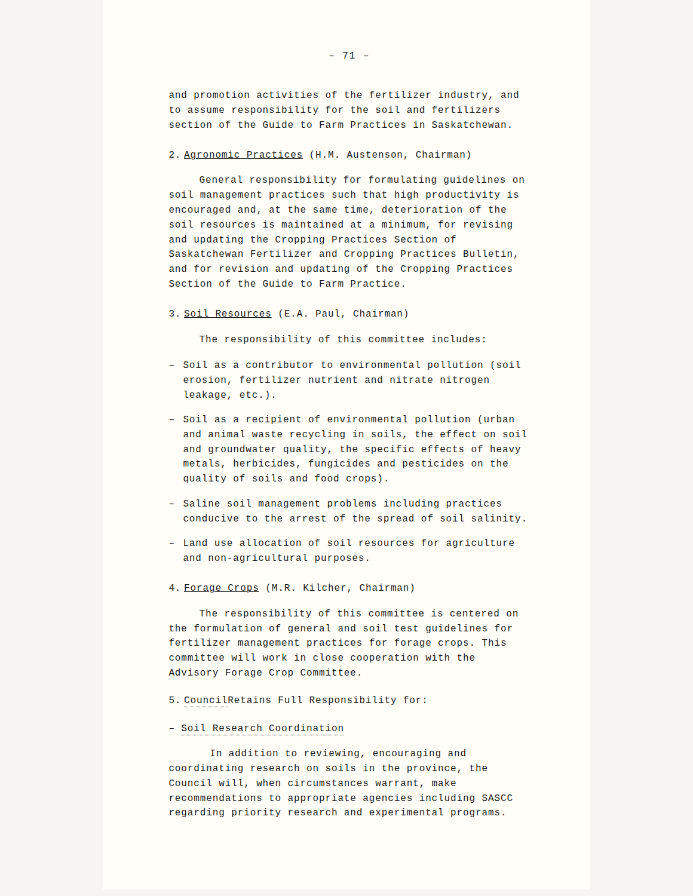– 71 –
and promotion activities of the fertilizer industry, and to assume responsibility for the soil and fertilizers section of the Guide to Farm Practices in Saskatchewan.
2. Agronomic Practices (H.M. Austenson, Chairman)
General responsibility for formulating guidelines on soil management practices such that high productivity is encouraged and, at the same time, deterioration of the soil resources is maintained at a minimum, for revising and updating the Cropping Practices Section of Saskatchewan Fertilizer and Cropping Practices Bulletin, and for revision and updating of the Cropping Practices Section of the Guide to Farm Practice.
3. Soil Resources (E.A. Paul, Chairman)
The responsibility of this committee includes:
Soil as a contributor to environmental pollution (soil erosion, fertilizer nutrient and nitrate nitrogen leakage, etc.).
Soil as a recipient of environmental pollution (urban and animal waste recycling in soils, the effect on soil and groundwater quality, the specific effects of heavy metals, herbicides, fungicides and pesticides on the quality of soils and food crops).
Saline soil management problems including practices conducive to the arrest of the spread of soil salinity.
Land use allocation of soil resources for agriculture and non-agricultural purposes.
4. Forage Crops (M.R. Kilcher, Chairman)
The responsibility of this committee is centered on the formulation of general and soil test guidelines for fertilizer management practices for forage crops. This committee will work in close cooperation with the Advisory Forage Crop Committee.
5. Council Retains Full Responsibility for:
– Soil Research Coordination
·In addition to reviewing, encouraging and coordinating research on soils in the province, the Council will, when circumstances warrant, make recommendations to appropriate agencies including SASCC regarding priority research and experimental programs.